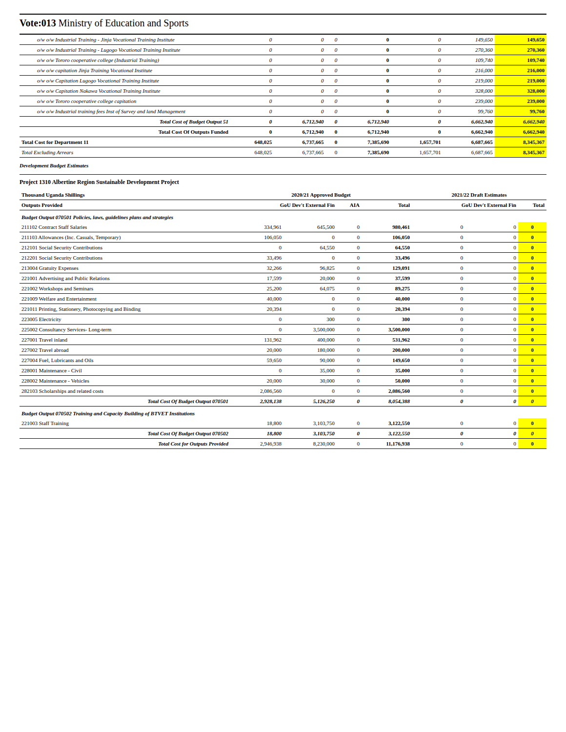Vote:013 Ministry of Education and Sports
| o/w o/w Industrial Training - Jinja Vocational Training Institute | 0 | 0 | 0 | 0 | 0 | 149,650 | 149,650 |
| o/w o/w Industrial Training - Lugogo Vocational Training Institute | 0 | 0 | 0 | 0 | 0 | 270,360 | 270,360 |
| o/w o/w Tororo cooperative college (Industrial Training) | 0 | 0 | 0 | 0 | 0 | 109,740 | 109,740 |
| o/w o/w capitation Jinja Training Vocational Institute | 0 | 0 | 0 | 0 | 0 | 216,000 | 216,000 |
| o/w o/w Capitation Lugogo Vocational Training Institute | 0 | 0 | 0 | 0 | 0 | 219,000 | 219,000 |
| o/w o/w Capitation Nakawa Vocational Training Institute | 0 | 0 | 0 | 0 | 0 | 328,000 | 328,000 |
| o/w o/w Tororo cooperative college capitation | 0 | 0 | 0 | 0 | 0 | 239,000 | 239,000 |
| o/w o/w Industrial training fees Inst of Survey and land Management | 0 | 0 | 0 | 0 | 0 | 99,760 | 99,760 |
| Total Cost of Budget Output 51 | 0 | 6,712,940 | 0 | 6,712,940 | 0 | 6,662,940 | 6,662,940 |
| Total Cost Of Outputs Funded | 0 | 6,712,940 | 0 | 6,712,940 | 0 | 6,662,940 | 6,662,940 |
| Total Cost for Department 11 | 648,025 | 6,737,665 | 0 | 7,385,690 | 1,657,701 | 6,687,665 | 8,345,367 |
| Total Excluding Arrears | 648,025 | 6,737,665 | 0 | 7,385,690 | 1,657,701 | 6,687,665 | 8,345,367 |
Development Budget Estimates
Project 1310 Albertine Region Sustainable Development Project
| Thousand Uganda Shillings | 2020/21 Approved Budget | 2021/22 Draft Estimates |
| --- | --- | --- |
| Outputs Provided | GoU Dev't External Fin | AIA | Total | GoU Dev't External Fin | Total |
| Budget Output 070501 Policies, laws, guidelines plans and strategies |
| 211102 Contract Staff Salaries | 334,961 | 645,500 | 0 | 980,461 | 0 | 0 | 0 |
| 211103 Allowances (Inc. Casuals, Temporary) | 106,050 | 0 | 0 | 106,050 | 0 | 0 | 0 |
| 212101 Social Security Contributions | 0 | 64,550 | 0 | 64,550 | 0 | 0 | 0 |
| 212201 Social Security Contributions | 33,496 | 0 | 0 | 33,496 | 0 | 0 | 0 |
| 213004 Gratuity Expenses | 32,266 | 96,825 | 0 | 129,091 | 0 | 0 | 0 |
| 221001 Advertising and Public Relations | 17,599 | 20,000 | 0 | 37,599 | 0 | 0 | 0 |
| 221002 Workshops and Seminars | 25,200 | 64,075 | 0 | 89,275 | 0 | 0 | 0 |
| 221009 Welfare and Entertainment | 40,000 | 0 | 0 | 40,000 | 0 | 0 | 0 |
| 221011 Printing, Stationery, Photocopying and Binding | 20,394 | 0 | 0 | 20,394 | 0 | 0 | 0 |
| 223005 Electricity | 0 | 300 | 0 | 300 | 0 | 0 | 0 |
| 225002 Consultancy Services- Long-term | 0 | 3,500,000 | 0 | 3,500,000 | 0 | 0 | 0 |
| 227001 Travel inland | 131,962 | 400,000 | 0 | 531,962 | 0 | 0 | 0 |
| 227002 Travel abroad | 20,000 | 180,000 | 0 | 200,000 | 0 | 0 | 0 |
| 227004 Fuel, Lubricants and Oils | 59,650 | 90,000 | 0 | 149,650 | 0 | 0 | 0 |
| 228001 Maintenance - Civil | 0 | 35,000 | 0 | 35,000 | 0 | 0 | 0 |
| 228002 Maintenance - Vehicles | 20,000 | 30,000 | 0 | 50,000 | 0 | 0 | 0 |
| 282103 Scholarships and related costs | 2,086,560 | 0 | 0 | 2,086,560 | 0 | 0 | 0 |
| Total Cost Of Budget Output 070501 | 2,928,138 | 5,126,250 | 0 | 8,054,388 | 0 | 0 | 0 |
| Budget Output 070502 Training and Capacity Building of BTVET Institutions |
| 221003 Staff Training | 18,800 | 3,103,750 | 0 | 3,122,550 | 0 | 0 | 0 |
| Total Cost Of Budget Output 070502 | 18,800 | 3,103,750 | 0 | 3,122,550 | 0 | 0 | 0 |
| Total Cost for Outputs Provided | 2,946,938 | 8,230,000 | 0 | 11,176,938 | 0 | 0 | 0 |